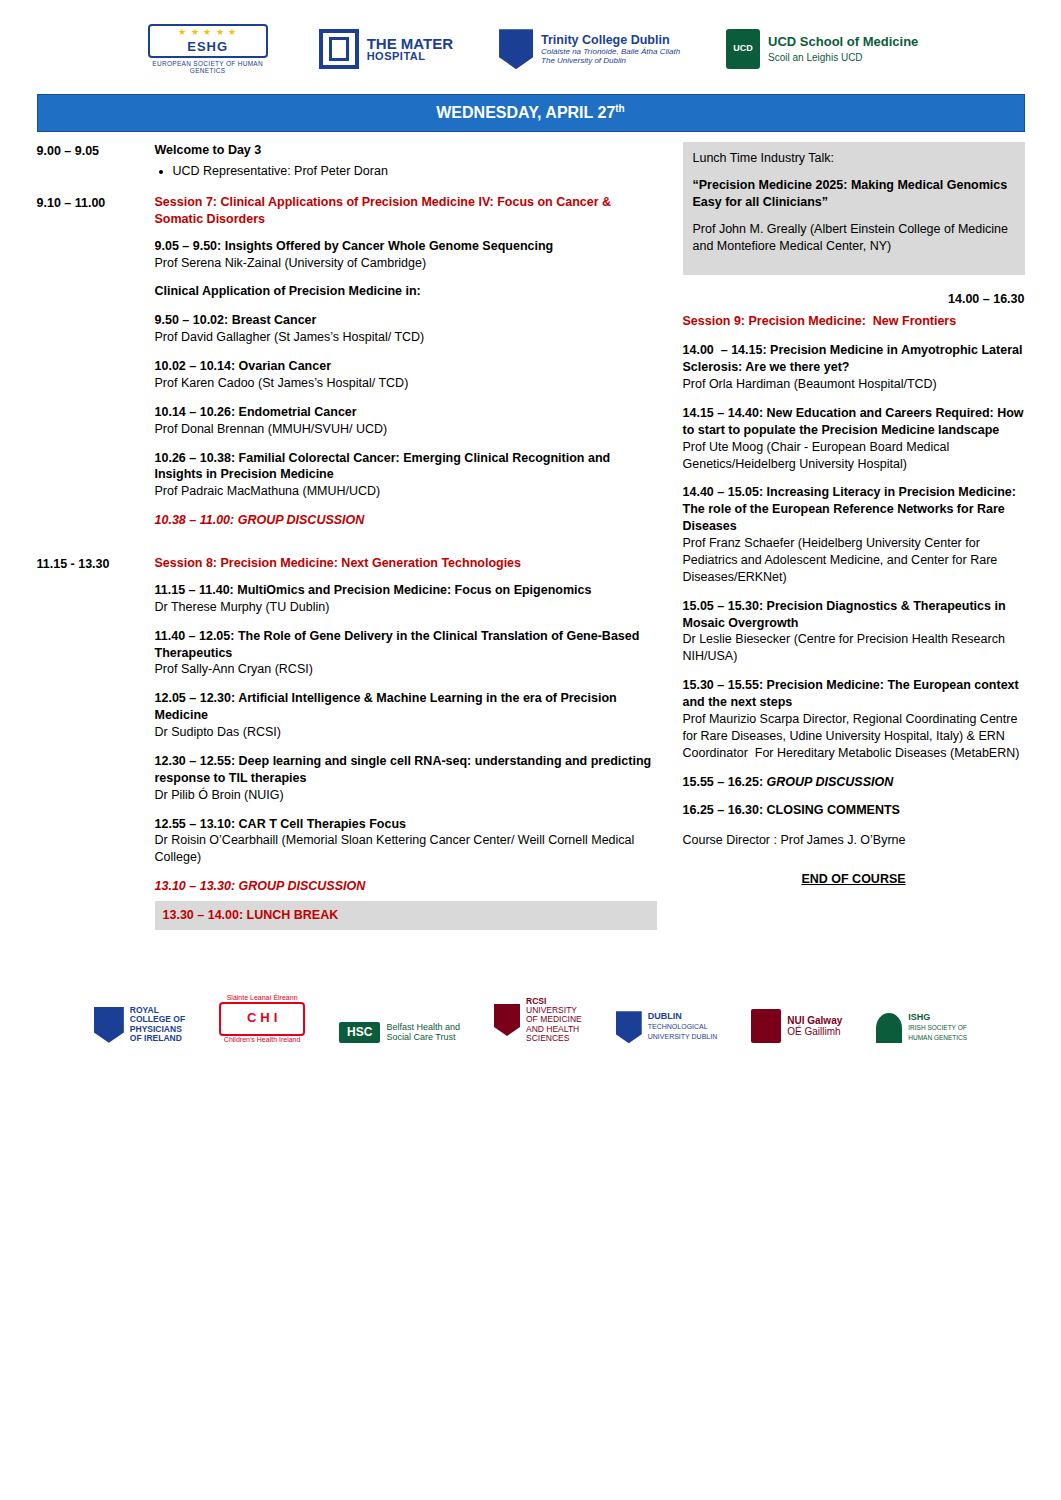EUROPEAN SOCIETY OF HUMAN GENETICS
THE MATERHOSPITAL
Trinity College Dublin Coláiste na Tríonóide, Baile Átha Cliath The University of Dublin
UCD School of Medicine Scoil an Leighis UCD
WEDNESDAY, APRIL 27th
9.00 – 9.05
Welcome to Day 3
UCD Representative: Prof Peter Doran
9.10 – 11.00
Session 7: Clinical Applications of Precision Medicine IV: Focus on Cancer & Somatic Disorders
9.05 – 9.50: Insights Offered by Cancer Whole Genome Sequencing Prof Serena Nik-Zainal (University of Cambridge)
Clinical Application of Precision Medicine in:
9.50 – 10.02: Breast Cancer Prof David Gallagher (St James’s Hospital/ TCD)
10.02 – 10.14: Ovarian Cancer Prof Karen Cadoo (St James’s Hospital/ TCD)
10.14 – 10.26: Endometrial Cancer Prof Donal Brennan (MMUH/SVUH/ UCD)
10.26 – 10.38: Familial Colorectal Cancer: Emerging Clinical Recognition and Insights in Precision Medicine Prof Padraic MacMathuna (MMUH/UCD)
10.38 – 11.00: GROUP DISCUSSION
11.15 - 13.30
Session 8: Precision Medicine: Next Generation Technologies
11.15 – 11.40: MultiOmics and Precision Medicine: Focus on Epigenomics Dr Therese Murphy (TU Dublin)
11.40 – 12.05: The Role of Gene Delivery in the Clinical Translation of Gene-Based Therapeutics Prof Sally-Ann Cryan (RCSI)
12.05 – 12.30: Artificial Intelligence & Machine Learning in the era of Precision Medicine Dr Sudipto Das (RCSI)
12.30 – 12.55: Deep learning and single cell RNA-seq: understanding and predicting response to TIL therapies Dr Pilib Ó Broin (NUIG)
12.55 – 13.10: CAR T Cell Therapies Focus Dr Roisin O’Cearbhaill (Memorial Sloan Kettering Cancer Center/ Weill Cornell Medical College)
13.10 – 13.30: GROUP DISCUSSION
13.30 – 14.00: LUNCH BREAK
Lunch Time Industry Talk:
“Precision Medicine 2025: Making Medical Genomics Easy for all Clinicians”
Prof John M. Greally (Albert Einstein College of Medicine and Montefiore Medical Center, NY)
14.00 – 16.30
Session 9: Precision Medicine: New Frontiers
14.00 – 14.15: Precision Medicine in Amyotrophic Lateral Sclerosis: Are we there yet? Prof Orla Hardiman (Beaumont Hospital/TCD)
14.15 – 14.40: New Education and Careers Required: How to start to populate the Precision Medicine landscape Prof Ute Moog (Chair - European Board Medical Genetics/Heidelberg University Hospital)
14.40 – 15.05: Increasing Literacy in Precision Medicine: The role of the European Reference Networks for Rare Diseases Prof Franz Schaefer (Heidelberg University Center for Pediatrics and Adolescent Medicine, and Center for Rare Diseases/ERKNet)
15.05 – 15.30: Precision Diagnostics & Therapeutics in Mosaic Overgrowth Dr Leslie Biesecker (Centre for Precision Health Research NIH/USA)
15.30 – 15.55: Precision Medicine: The European context and the next steps Prof Maurizio Scarpa Director, Regional Coordinating Centre for Rare Diseases, Udine University Hospital, Italy) & ERN Coordinator For Hereditary Metabolic Diseases (MetabERN)
15.55 – 16.25: GROUP DISCUSSION
16.25 – 16.30: CLOSING COMMENTS
Course Director : Prof James J. O’Byrne
END OF COURSE
ROYAL
COLLEGE OF
PHYSICIANS
OF IRELAND
Sláinte Leanaí Éireann
CHI
Children’s Health Ireland
HSC
Belfast Health and
Social Care Trust
RCSI
UNIVERSITY
OF MEDICINE
AND HEALTH
SCIENCES
DUBLIN
TECHNOLOGICAL
UNIVERSITY DUBLIN
NUI Galway
OÉ Gaillimh
ISHG
IRISH SOCIETY OF
HUMAN GENETICS